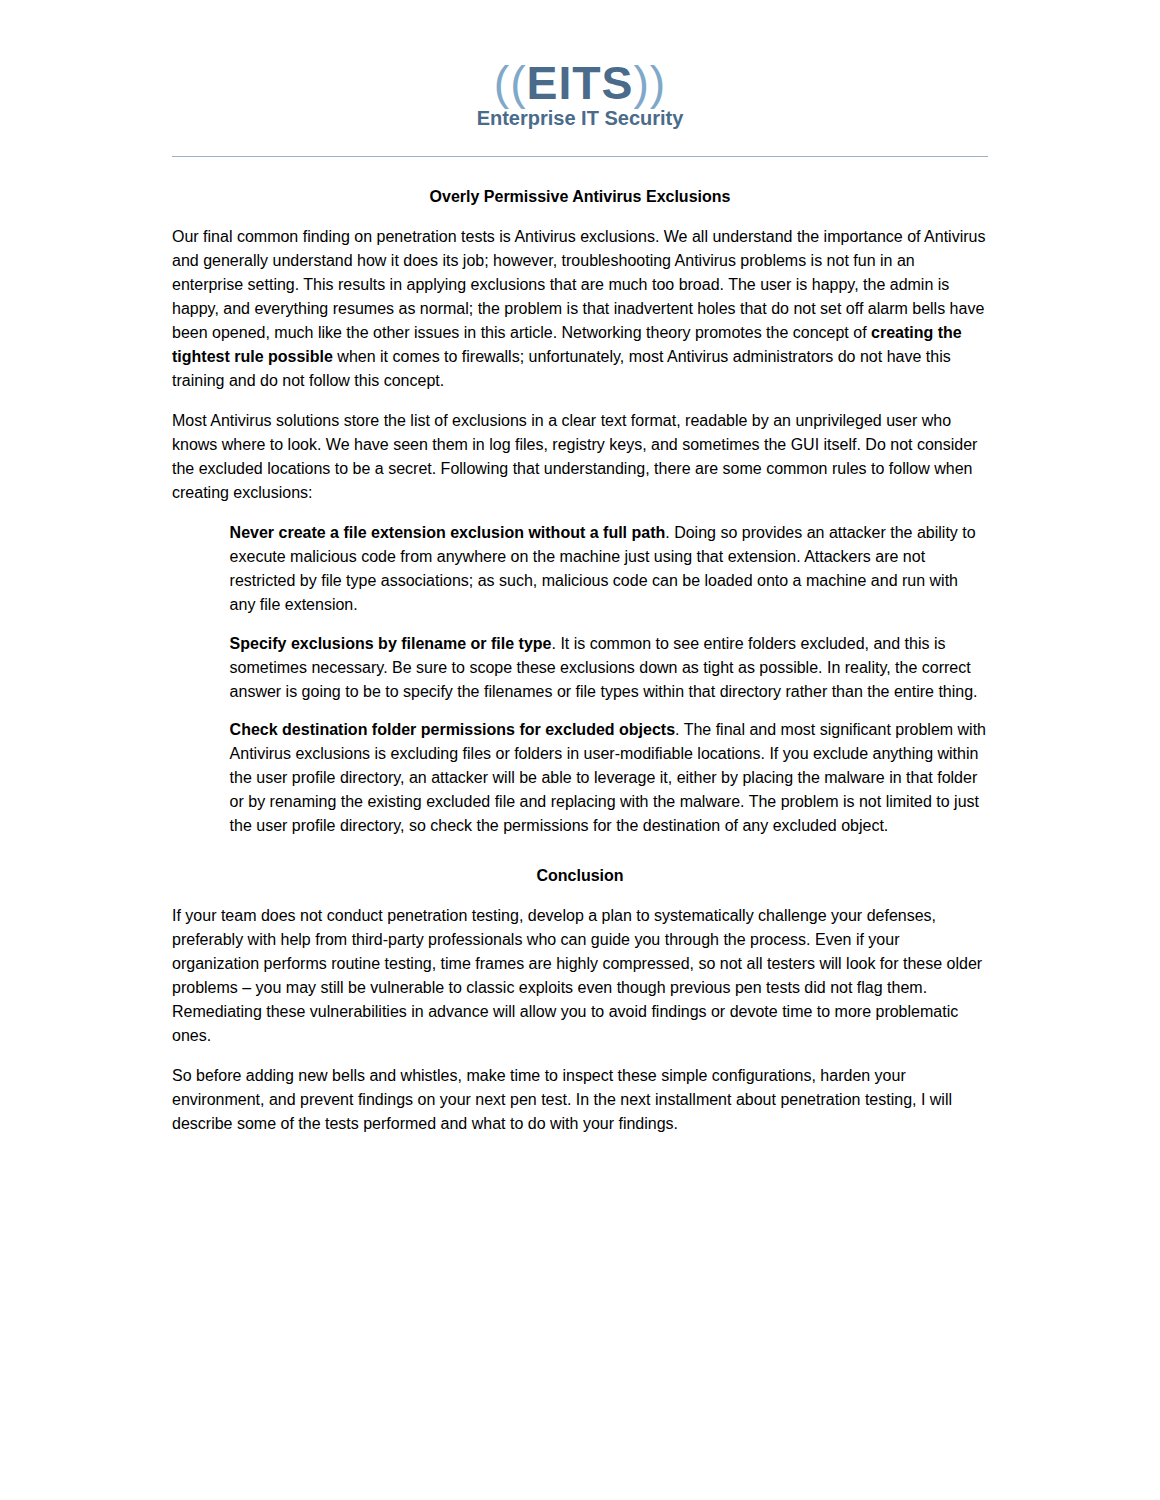((EITS))
Enterprise IT Security
Overly Permissive Antivirus Exclusions
Our final common finding on penetration tests is Antivirus exclusions. We all understand the importance of Antivirus and generally understand how it does its job; however, troubleshooting Antivirus problems is not fun in an enterprise setting. This results in applying exclusions that are much too broad. The user is happy, the admin is happy, and everything resumes as normal; the problem is that inadvertent holes that do not set off alarm bells have been opened, much like the other issues in this article. Networking theory promotes the concept of creating the tightest rule possible when it comes to firewalls; unfortunately, most Antivirus administrators do not have this training and do not follow this concept.
Most Antivirus solutions store the list of exclusions in a clear text format, readable by an unprivileged user who knows where to look. We have seen them in log files, registry keys, and sometimes the GUI itself. Do not consider the excluded locations to be a secret. Following that understanding, there are some common rules to follow when creating exclusions:
Never create a file extension exclusion without a full path. Doing so provides an attacker the ability to execute malicious code from anywhere on the machine just using that extension. Attackers are not restricted by file type associations; as such, malicious code can be loaded onto a machine and run with any file extension.
Specify exclusions by filename or file type. It is common to see entire folders excluded, and this is sometimes necessary. Be sure to scope these exclusions down as tight as possible. In reality, the correct answer is going to be to specify the filenames or file types within that directory rather than the entire thing.
Check destination folder permissions for excluded objects. The final and most significant problem with Antivirus exclusions is excluding files or folders in user-modifiable locations. If you exclude anything within the user profile directory, an attacker will be able to leverage it, either by placing the malware in that folder or by renaming the existing excluded file and replacing with the malware. The problem is not limited to just the user profile directory, so check the permissions for the destination of any excluded object.
Conclusion
If your team does not conduct penetration testing, develop a plan to systematically challenge your defenses, preferably with help from third-party professionals who can guide you through the process. Even if your organization performs routine testing, time frames are highly compressed, so not all testers will look for these older problems – you may still be vulnerable to classic exploits even though previous pen tests did not flag them. Remediating these vulnerabilities in advance will allow you to avoid findings or devote time to more problematic ones.
So before adding new bells and whistles, make time to inspect these simple configurations, harden your environment, and prevent findings on your next pen test. In the next installment about penetration testing, I will describe some of the tests performed and what to do with your findings.